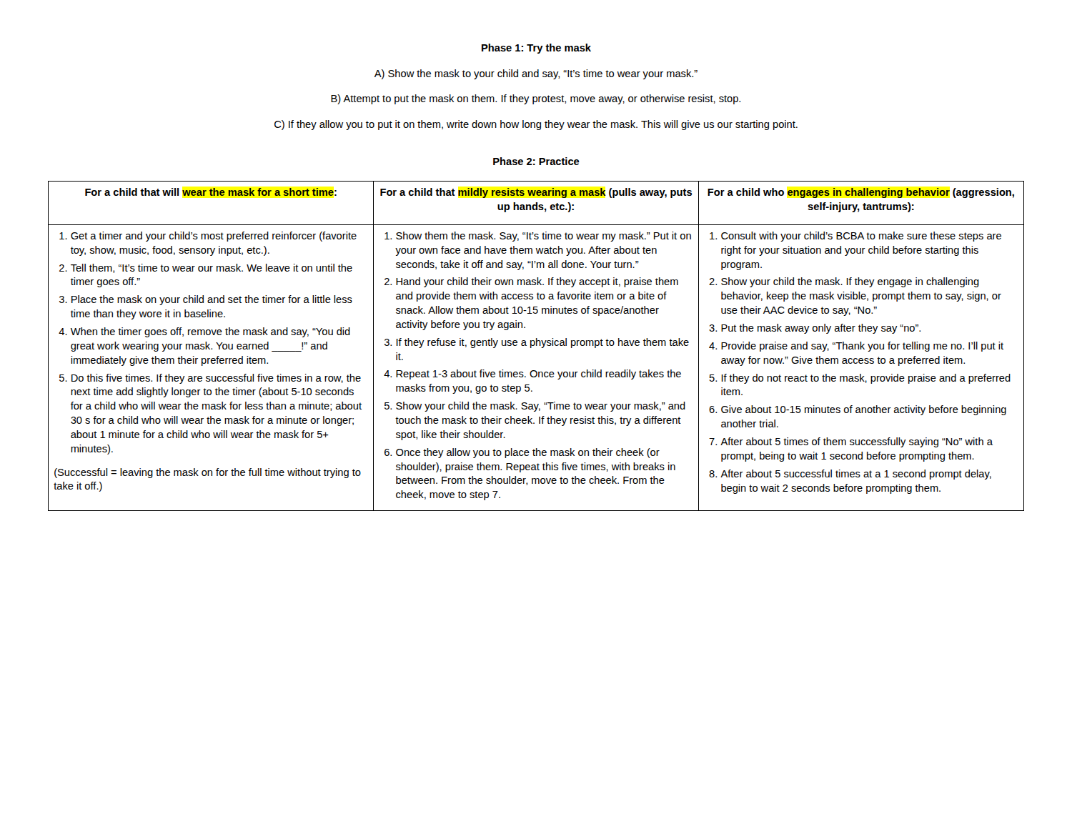Phase 1: Try the mask
A) Show the mask to your child and say, “It’s time to wear your mask.”
B) Attempt to put the mask on them. If they protest, move away, or otherwise resist, stop.
C) If they allow you to put it on them, write down how long they wear the mask. This will give us our starting point.
Phase 2: Practice
| For a child that will wear the mask for a short time : | For a child that mildly resists wearing a mask (pulls away, puts up hands, etc.): | For a child who engages in challenging behavior (aggression, self-injury, tantrums): |
| --- | --- | --- |
| Get a timer and your child’s most preferred reinforcer (favorite toy, show, music, food, sensory input, etc.). Tell them, “It’s time to wear our mask. We leave it on until the timer goes off.” Place the mask on your child and set the timer for a little less time than they wore it in baseline. When the timer goes off, remove the mask and say, “You did great work wearing your mask. You earned _____!” and immediately give them their preferred item. Do this five times. If they are successful five times in a row, the next time add slightly longer to the timer (about 5-10 seconds for a child who will wear the mask for less than a minute; about 30 s for a child who will wear the mask for a minute or longer; about 1 minute for a child who will wear the mask for 5+ minutes). (Successful = leaving the mask on for the full time without trying to take it off.) | Show them the mask. Say, “It’s time to wear my mask.” Put it on your own face and have them watch you. After about ten seconds, take it off and say, “I’m all done. Your turn.” Hand your child their own mask. If they accept it, praise them and provide them with access to a favorite item or a bite of snack. Allow them about 10-15 minutes of space/another activity before you try again. If they refuse it, gently use a physical prompt to have them take it. Repeat 1-3 about five times. Once your child readily takes the masks from you, go to step 5. Show your child the mask. Say, “Time to wear your mask,” and touch the mask to their cheek. If they resist this, try a different spot, like their shoulder. Once they allow you to place the mask on their cheek (or shoulder), praise them. Repeat this five times, with breaks in between. From the shoulder, move to the cheek. From the cheek, move to step 7. | Consult with your child’s BCBA to make sure these steps are right for your situation and your child before starting this program. Show your child the mask. If they engage in challenging behavior, keep the mask visible, prompt them to say, sign, or use their AAC device to say, “No.” Put the mask away only after they say “no”. Provide praise and say, “Thank you for telling me no. I’ll put it away for now.” Give them access to a preferred item. If they do not react to the mask, provide praise and a preferred item. Give about 10-15 minutes of another activity before beginning another trial. After about 5 times of them successfully saying “No” with a prompt, being to wait 1 second before prompting them. After about 5 successful times at a 1 second prompt delay, begin to wait 2 seconds before prompting them. |